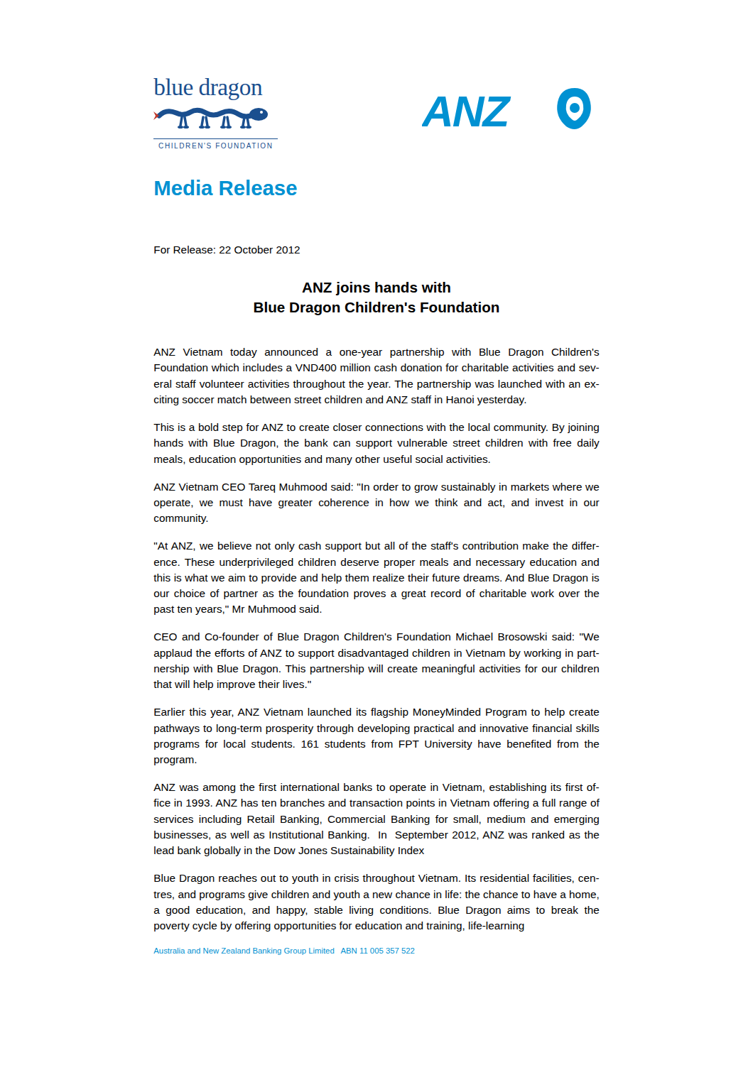blue dragon
CHILDREN'S FOUNDATION
ANZ
Media Release
For Release: 22 October 2012
ANZ joins hands with
Blue Dragon Children's Foundation
ANZ Vietnam today announced a one-year partnership with Blue Dragon Children's Foundation which includes a VND400 million cash donation for charitable activities and several staff volunteer activities throughout the year. The partnership was launched with an exciting soccer match between street children and ANZ staff in Hanoi yesterday.
This is a bold step for ANZ to create closer connections with the local community. By joining hands with Blue Dragon, the bank can support vulnerable street children with free daily meals, education opportunities and many other useful social activities.
ANZ Vietnam CEO Tareq Muhmood said: "In order to grow sustainably in markets where we operate, we must have greater coherence in how we think and act, and invest in our community.
"At ANZ, we believe not only cash support but all of the staff's contribution make the difference. These underprivileged children deserve proper meals and necessary education and this is what we aim to provide and help them realize their future dreams. And Blue Dragon is our choice of partner as the foundation proves a great record of charitable work over the past ten years," Mr Muhmood said.
CEO and Co-founder of Blue Dragon Children's Foundation Michael Brosowski said: "We applaud the efforts of ANZ to support disadvantaged children in Vietnam by working in partnership with Blue Dragon. This partnership will create meaningful activities for our children that will help improve their lives."
Earlier this year, ANZ Vietnam launched its flagship MoneyMinded Program to help create pathways to long-term prosperity through developing practical and innovative financial skills programs for local students. 161 students from FPT University have benefited from the program.
ANZ was among the first international banks to operate in Vietnam, establishing its first office in 1993. ANZ has ten branches and transaction points in Vietnam offering a full range of services including Retail Banking, Commercial Banking for small, medium and emerging businesses, as well as Institutional Banking. In September 2012, ANZ was ranked as the lead bank globally in the Dow Jones Sustainability Index
Blue Dragon reaches out to youth in crisis throughout Vietnam. Its residential facilities, centres, and programs give children and youth a new chance in life: the chance to have a home, a good education, and happy, stable living conditions. Blue Dragon aims to break the poverty cycle by offering opportunities for education and training, life-learning
Australia and New Zealand Banking Group Limited ABN 11 005 357 522